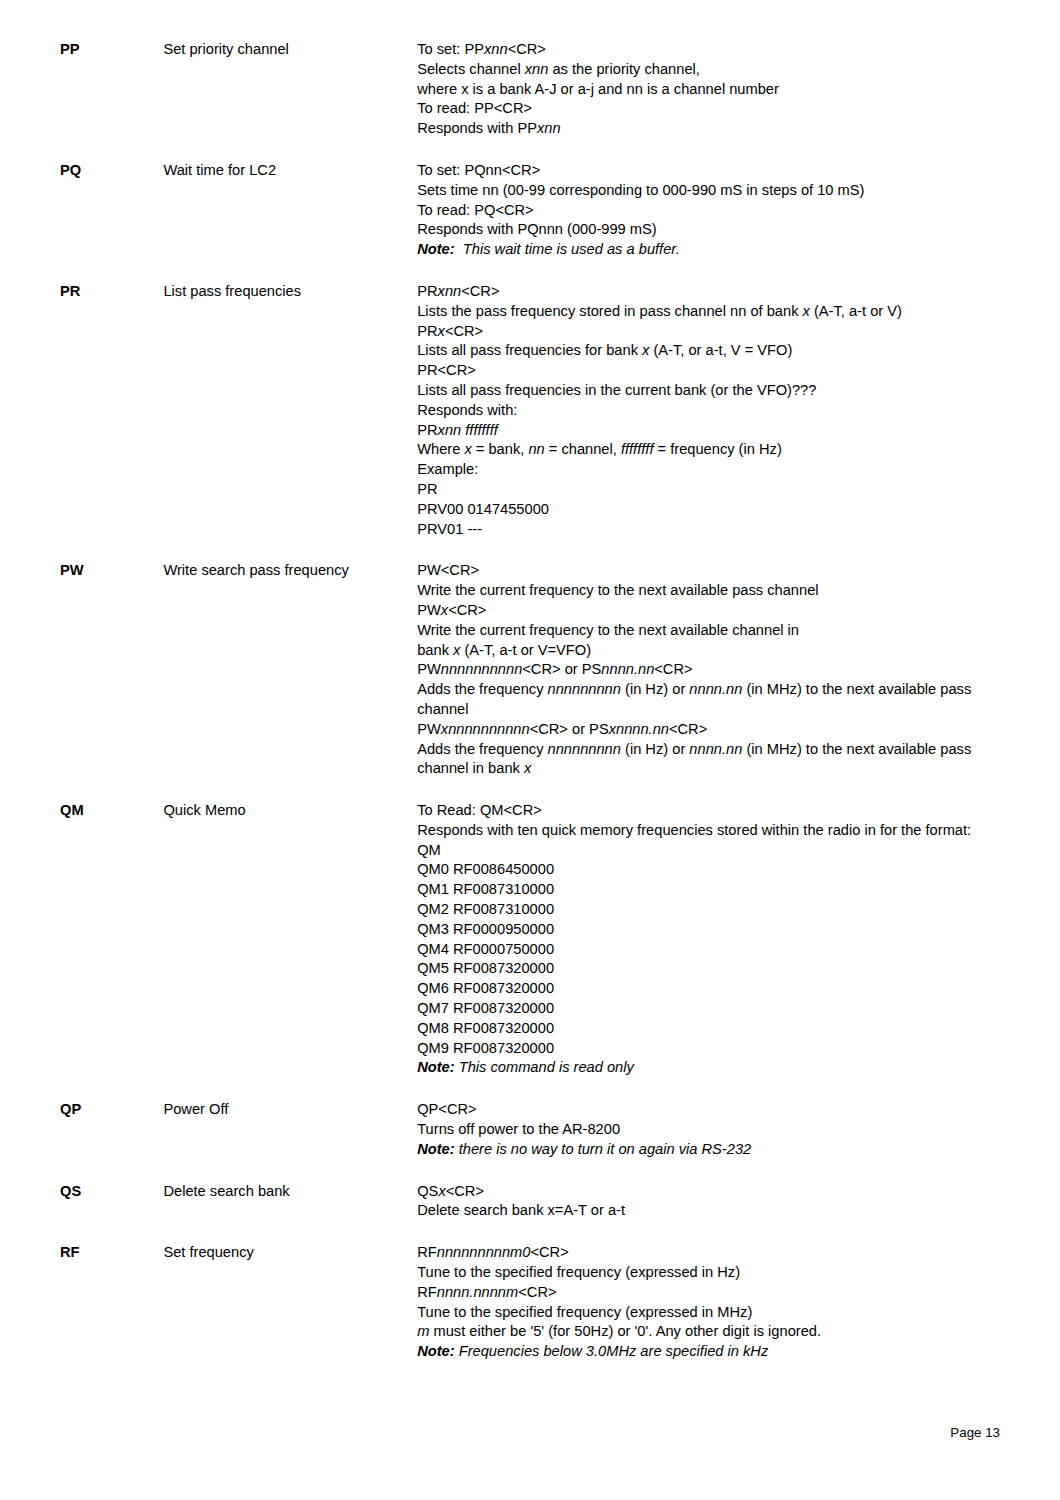| PP | Set priority channel | To set: PP xnn <CR> Selects channel xnn as the priority channel, where x is a bank A-J or a-j and nn is a channel number To read: PP<CR> Responds with PP xnn |
| PQ | Wait time for LC2 | To set: PQnn<CR> Sets time nn (00-99 corresponding to 000-990 mS in steps of 10 mS) To read: PQ<CR> Responds with PQnnn (000-999 mS) Note: This wait time is used as a buffer. |
| PR | List pass frequencies | PR xnn <CR> Lists the pass frequency stored in pass channel nn of bank x (A-T, a-t or V) PR x <CR> Lists all pass frequencies for bank x (A-T, or a-t, V = VFO) PR<CR> Lists all pass frequencies in the current bank (or the VFO)??? Responds with: PR xnn ffffffff Where x = bank, nn = channel, ffffffff = frequency (in Hz) Example: PR PRV00 0147455000 PRV01 --- |
| PW | Write search pass frequency | PW<CR> Write the current frequency to the next available pass channel PW x <CR> Write the current frequency to the next available channel in bank x (A-T, a-t or V=VFO) PW nnnnnnnnnn <CR> or PS nnnn.nn <CR> Adds the frequency nnnnnnnnn (in Hz) or nnnn.nn (in MHz) to the next available pass channel PW xnnnnnnnnnn <CR> or PS xnnnn.nn <CR> Adds the frequency nnnnnnnnn (in Hz) or nnnn.nn (in MHz) to the next available pass channel in bank x |
| QM | Quick Memo | To Read: QM<CR> Responds with ten quick memory frequencies stored within the radio in for the format: QM QM0 RF0086450000 QM1 RF0087310000 QM2 RF0087310000 QM3 RF0000950000 QM4 RF0000750000 QM5 RF0087320000 QM6 RF0087320000 QM7 RF0087320000 QM8 RF0087320000 QM9 RF0087320000 Note: This command is read only |
| QP | Power Off | QP<CR> Turns off power to the AR-8200 Note: there is no way to turn it on again via RS-232 |
| QS | Delete search bank | QS x <CR> Delete search bank x=A-T or a-t |
| RF | Set frequency | RF nnnnnnnnnm0 <CR> Tune to the specified frequency (expressed in Hz) RF nnnn.nnnnm <CR> Tune to the specified frequency (expressed in MHz) m must either be '5' (for 50Hz) or '0'. Any other digit is ignored. Note: Frequencies below 3.0MHz are specified in kHz |
Page 13